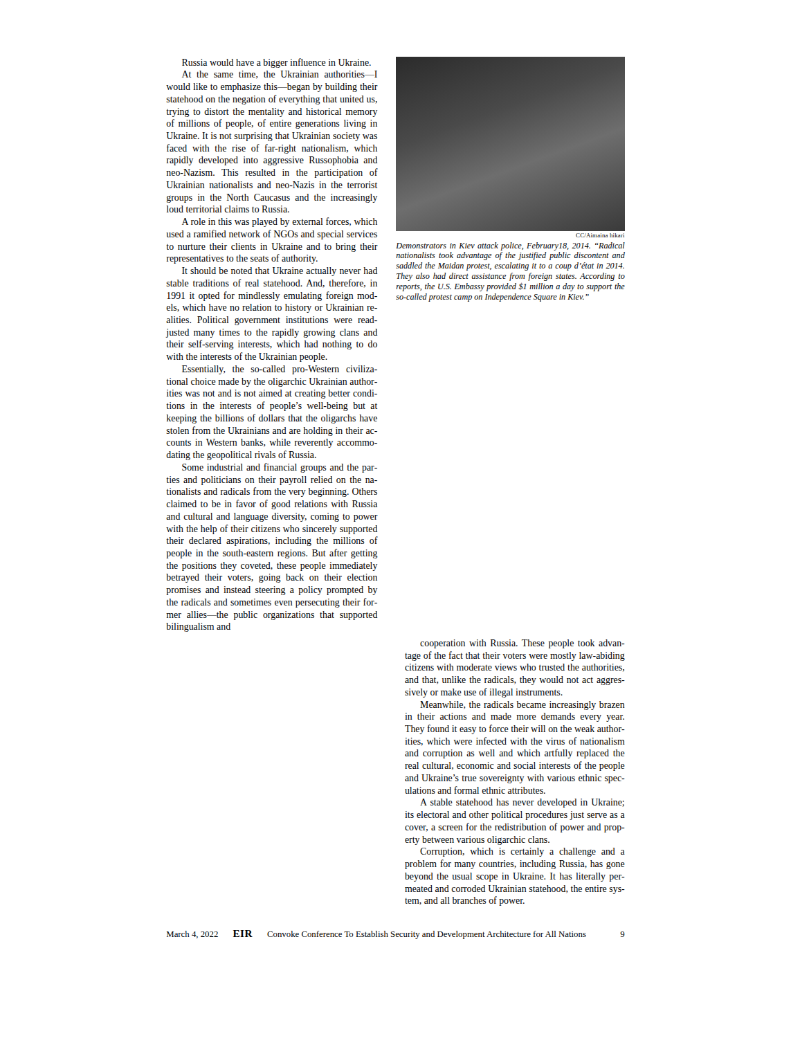Russia would have a bigger influence in Ukraine.
At the same time, the Ukrainian authorities—I would like to emphasize this—began by building their statehood on the negation of everything that united us, trying to distort the mentality and historical memory of millions of people, of entire generations living in Ukraine. It is not surprising that Ukrainian society was faced with the rise of far-right nationalism, which rapidly developed into aggressive Russophobia and neo-Nazism. This resulted in the participation of Ukrainian nationalists and neo-Nazis in the terrorist groups in the North Caucasus and the increasingly loud territorial claims to Russia.
A role in this was played by external forces, which used a ramified network of NGOs and special services to nurture their clients in Ukraine and to bring their representatives to the seats of authority.
It should be noted that Ukraine actually never had stable traditions of real statehood. And, therefore, in 1991 it opted for mindlessly emulating foreign models, which have no relation to history or Ukrainian realities. Political government institutions were readjusted many times to the rapidly growing clans and their self-serving interests, which had nothing to do with the interests of the Ukrainian people.
Essentially, the so-called pro-Western civilizational choice made by the oligarchic Ukrainian authorities was not and is not aimed at creating better conditions in the interests of people’s well-being but at keeping the billions of dollars that the oligarchs have stolen from the Ukrainians and are holding in their accounts in Western banks, while reverently accommodating the geopolitical rivals of Russia.
Some industrial and financial groups and the parties and politicians on their payroll relied on the nationalists and radicals from the very beginning. Others claimed to be in favor of good relations with Russia and cultural and language diversity, coming to power with the help of their citizens who sincerely supported their declared aspirations, including the millions of people in the south-eastern regions. But after getting the positions they coveted, these people immediately betrayed their voters, going back on their election promises and instead steering a policy prompted by the radicals and sometimes even persecuting their former allies—the public organizations that supported bilingualism and
CC/Aimaina hikari
Demonstrators in Kiev attack police, February18, 2014. “Radical nationalists took advantage of the justified public discontent and saddled the Maidan protest, escalating it to a coup d’état in 2014. They also had direct assistance from foreign states. According to reports, the U.S. Embassy provided $1 million a day to support the so-called protest camp on Independence Square in Kiev.”
cooperation with Russia. These people took advantage of the fact that their voters were mostly law-abiding citizens with moderate views who trusted the authorities, and that, unlike the radicals, they would not act aggressively or make use of illegal instruments.
Meanwhile, the radicals became increasingly brazen in their actions and made more demands every year. They found it easy to force their will on the weak authorities, which were infected with the virus of nationalism and corruption as well and which artfully replaced the real cultural, economic and social interests of the people and Ukraine’s true sovereignty with various ethnic speculations and formal ethnic attributes.
A stable statehood has never developed in Ukraine; its electoral and other political procedures just serve as a cover, a screen for the redistribution of power and property between various oligarchic clans.
Corruption, which is certainly a challenge and a problem for many countries, including Russia, has gone beyond the usual scope in Ukraine. It has literally permeated and corroded Ukrainian statehood, the entire system, and all branches of power.
March 4, 2022 EIR Convoke Conference To Establish Security and Development Architecture for All Nations 9